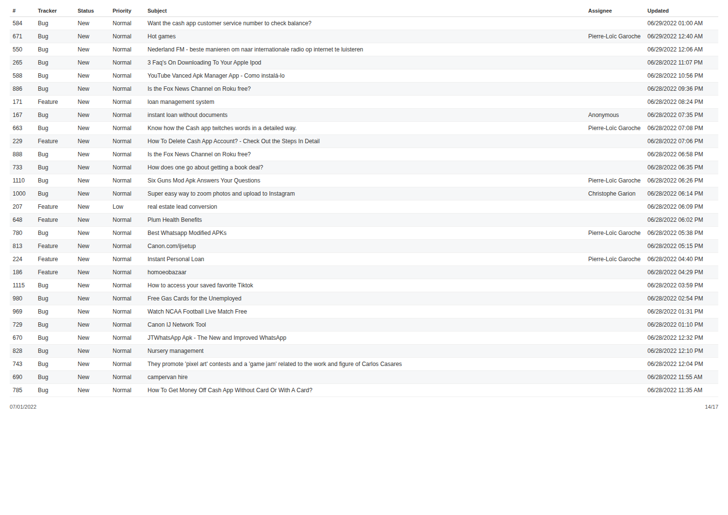| # | Tracker | Status | Priority | Subject | Assignee | Updated |
| --- | --- | --- | --- | --- | --- | --- |
| 584 | Bug | New | Normal | Want the cash app customer service number to check balance? | | 06/29/2022 01:00 AM |
| 671 | Bug | New | Normal | Hot games | Pierre-Loïc Garoche | 06/29/2022 12:40 AM |
| 550 | Bug | New | Normal | Nederland FM - beste manieren om naar internationale radio op internet te luisteren | | 06/29/2022 12:06 AM |
| 265 | Bug | New | Normal | 3 Faq's On Downloading To Your Apple Ipod | | 06/28/2022 11:07 PM |
| 588 | Bug | New | Normal | YouTube Vanced Apk Manager App - Como instalá-lo | | 06/28/2022 10:56 PM |
| 886 | Bug | New | Normal | Is the Fox News Channel on Roku free? | | 06/28/2022 09:36 PM |
| 171 | Feature | New | Normal | loan management system | | 06/28/2022 08:24 PM |
| 167 | Bug | New | Normal | instant loan without documents | Anonymous | 06/28/2022 07:35 PM |
| 663 | Bug | New | Normal | Know how the Cash app twitches words in a detailed way. | Pierre-Loïc Garoche | 06/28/2022 07:08 PM |
| 229 | Feature | New | Normal | How To Delete Cash App Account? - Check Out the Steps In Detail | | 06/28/2022 07:06 PM |
| 888 | Bug | New | Normal | Is the Fox News Channel on Roku free? | | 06/28/2022 06:58 PM |
| 733 | Bug | New | Normal | How does one go about getting a book deal? | | 06/28/2022 06:35 PM |
| 1110 | Bug | New | Normal | Six Guns Mod Apk Answers Your Questions | Pierre-Loïc Garoche | 06/28/2022 06:26 PM |
| 1000 | Bug | New | Normal | Super easy way to zoom photos and upload to Instagram | Christophe Garion | 06/28/2022 06:14 PM |
| 207 | Feature | New | Low | real estate lead conversion | | 06/28/2022 06:09 PM |
| 648 | Feature | New | Normal | Plum Health Benefits | | 06/28/2022 06:02 PM |
| 780 | Bug | New | Normal | Best Whatsapp Modified APKs | Pierre-Loïc Garoche | 06/28/2022 05:38 PM |
| 813 | Feature | New | Normal | Canon.com/ijsetup | | 06/28/2022 05:15 PM |
| 224 | Feature | New | Normal | Instant Personal Loan | Pierre-Loïc Garoche | 06/28/2022 04:40 PM |
| 186 | Feature | New | Normal | homoeobazaar | | 06/28/2022 04:29 PM |
| 1115 | Bug | New | Normal | How to access your saved favorite Tiktok | | 06/28/2022 03:59 PM |
| 980 | Bug | New | Normal | Free Gas Cards for the Unemployed | | 06/28/2022 02:54 PM |
| 969 | Bug | New | Normal | Watch NCAA Football Live Match Free | | 06/28/2022 01:31 PM |
| 729 | Bug | New | Normal | Canon IJ Network Tool | | 06/28/2022 01:10 PM |
| 670 | Bug | New | Normal | JTWhatsApp Apk - The New and Improved WhatsApp | | 06/28/2022 12:32 PM |
| 828 | Bug | New | Normal | Nursery management | | 06/28/2022 12:10 PM |
| 743 | Bug | New | Normal | They promote 'pixel art' contests and a 'game jam' related to the work and figure of Carlos Casares | | 06/28/2022 12:04 PM |
| 690 | Bug | New | Normal | campervan hire | | 06/28/2022 11:55 AM |
| 785 | Bug | New | Normal | How To Get Money Off Cash App Without Card Or With A Card? | | 06/28/2022 11:35 AM |
07/01/2022 14/17